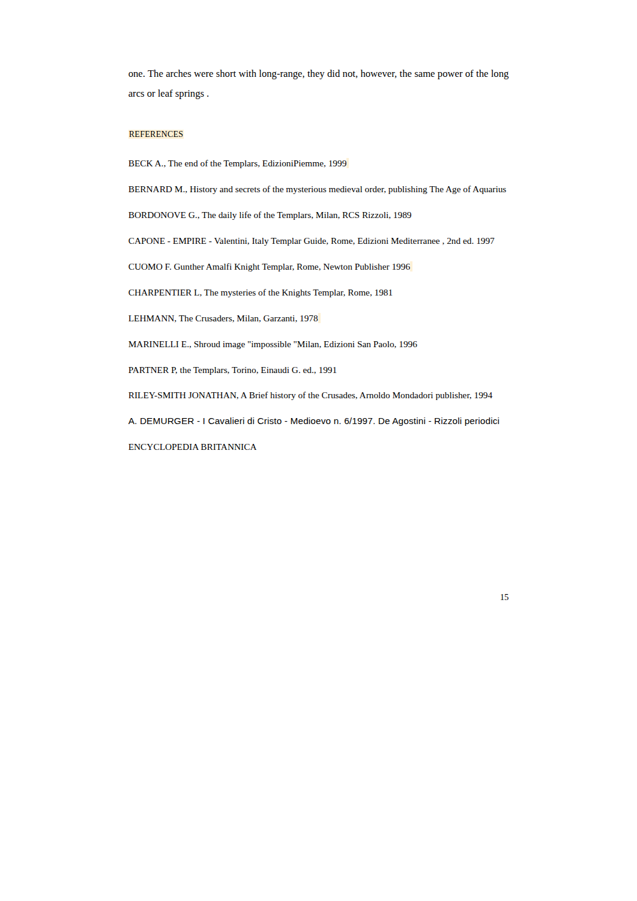one. The arches were short with long-range, they did not, however, the same power of the long arcs or leaf springs .
REFERENCES
BECK A., The end of the Templars, EdizioniPiemme, 1999
BERNARD M., History and secrets of the mysterious medieval order, publishing The Age of Aquarius
BORDONOVE G., The daily life of the Templars, Milan, RCS Rizzoli, 1989
CAPONE - EMPIRE - Valentini, Italy Templar Guide, Rome, Edizioni Mediterranee , 2nd ed. 1997
CUOMO F. Gunther Amalfi Knight Templar, Rome, Newton Publisher 1996
CHARPENTIER L, The mysteries of the Knights Templar, Rome, 1981
LEHMANN, The Crusaders, Milan, Garzanti, 1978
MARINELLI E., Shroud image "impossible "Milan, Edizioni San Paolo, 1996
PARTNER P, the Templars, Torino, Einaudi G. ed., 1991
RILEY-SMITH JONATHAN, A Brief history of the Crusades, Arnoldo Mondadori publisher, 1994
A. DEMURGER - I Cavalieri di Cristo - Medioevo n. 6/1997. De Agostini - Rizzoli periodici
ENCYCLOPEDIA BRITANNICA
15